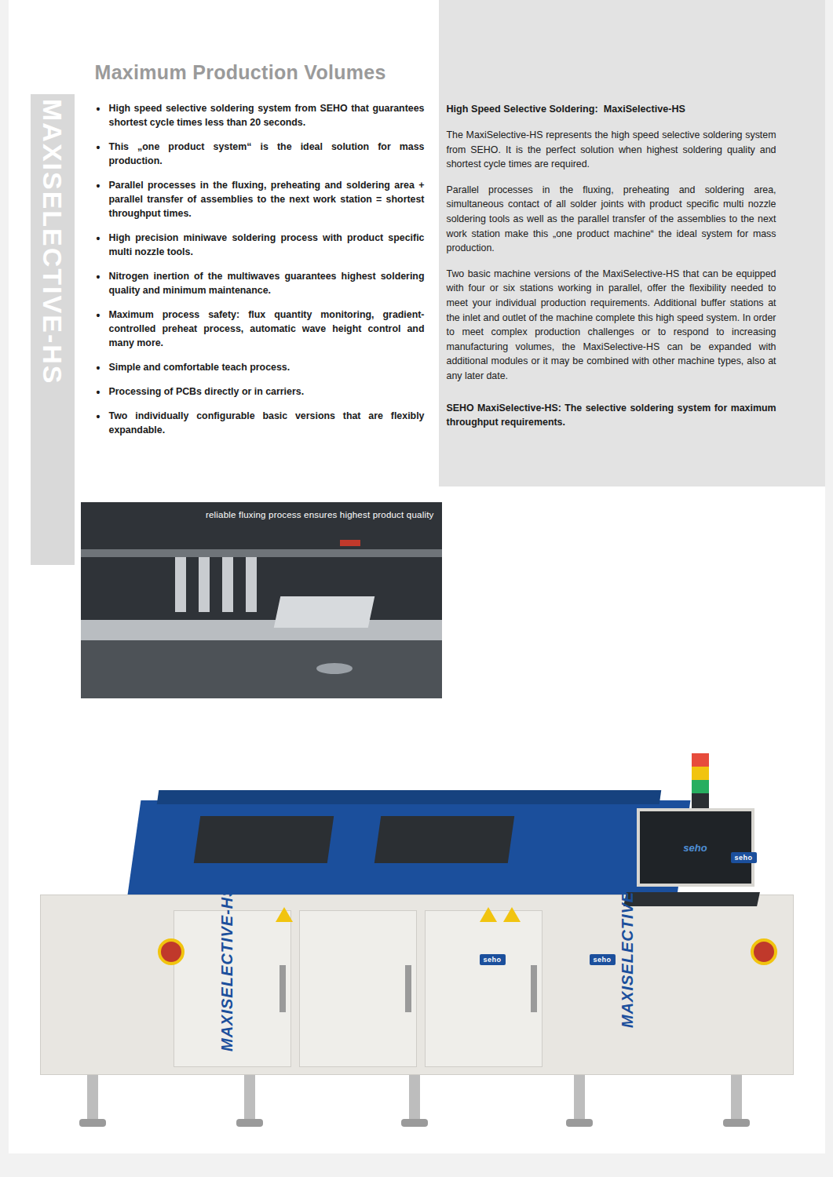MAXISELECTIVE-HS
Maximum Production Volumes
High speed selective soldering system from SEHO that guarantees shortest cycle times less than 20 seconds.
This „one product system“ is the ideal solution for mass production.
Parallel processes in the fluxing, preheating and soldering area + parallel transfer of assemblies to the next work station = shortest throughput times.
High precision miniwave soldering process with product specific multi nozzle tools.
Nitrogen inertion of the multiwaves guarantees highest soldering quality and minimum maintenance.
Maximum process safety: flux quantity monitoring, gradient-controlled preheat process, automatic wave height control and many more.
Simple and comfortable teach process.
Processing of PCBs directly or in carriers.
Two individually configurable basic versions that are flexibly expandable.
High Speed Selective Soldering: MaxiSelective-HS
The MaxiSelective-HS represents the high speed selective soldering system from SEHO. It is the perfect solution when highest soldering quality and shortest cycle times are required.
Parallel processes in the fluxing, preheating and soldering area, simultaneous contact of all solder joints with product specific multi nozzle soldering tools as well as the parallel transfer of the assemblies to the next work station make this „one product machine“ the ideal system for mass production.
Two basic machine versions of the MaxiSelective-HS that can be equipped with four or six stations working in parallel, offer the flexibility needed to meet your individual production requirements. Additional buffer stations at the inlet and outlet of the machine complete this high speed system. In order to meet complex production challenges or to respond to increasing manufacturing volumes, the MaxiSelective-HS can be expanded with additional modules or it may be combined with other machine types, also at any later date.
SEHO MaxiSelective-HS: The selective soldering system for maximum throughput requirements.
reliable fluxing process ensures highest product quality
seho
seho
seho
seho
MAXISELECTIVE-HS
MAXISELECTIVE-HS